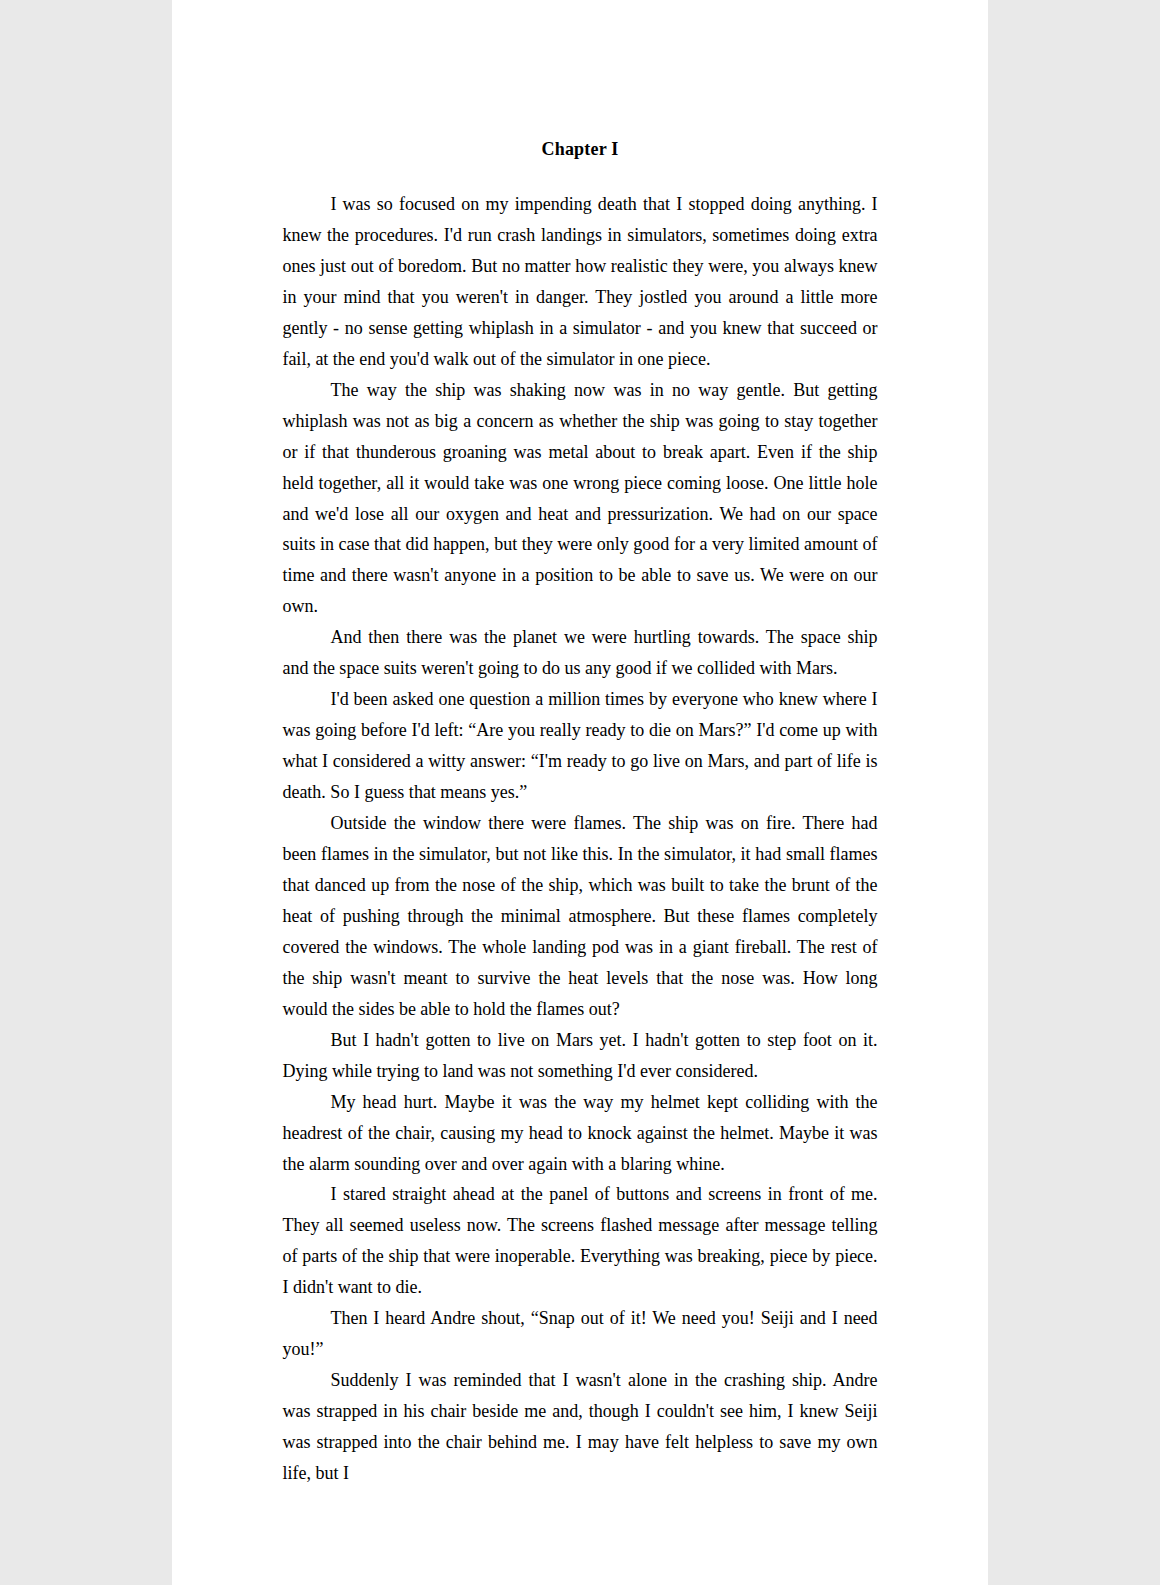Chapter I
I was so focused on my impending death that I stopped doing anything. I knew the procedures. I'd run crash landings in simulators, sometimes doing extra ones just out of boredom. But no matter how realistic they were, you always knew in your mind that you weren't in danger. They jostled you around a little more gently - no sense getting whiplash in a simulator - and you knew that succeed or fail, at the end you'd walk out of the simulator in one piece.
The way the ship was shaking now was in no way gentle. But getting whiplash was not as big a concern as whether the ship was going to stay together or if that thunderous groaning was metal about to break apart. Even if the ship held together, all it would take was one wrong piece coming loose. One little hole and we'd lose all our oxygen and heat and pressurization. We had on our space suits in case that did happen, but they were only good for a very limited amount of time and there wasn't anyone in a position to be able to save us. We were on our own.
And then there was the planet we were hurtling towards. The space ship and the space suits weren't going to do us any good if we collided with Mars.
I'd been asked one question a million times by everyone who knew where I was going before I'd left: “Are you really ready to die on Mars?” I'd come up with what I considered a witty answer: “I'm ready to go live on Mars, and part of life is death. So I guess that means yes.”
Outside the window there were flames. The ship was on fire. There had been flames in the simulator, but not like this. In the simulator, it had small flames that danced up from the nose of the ship, which was built to take the brunt of the heat of pushing through the minimal atmosphere. But these flames completely covered the windows. The whole landing pod was in a giant fireball. The rest of the ship wasn't meant to survive the heat levels that the nose was. How long would the sides be able to hold the flames out?
But I hadn't gotten to live on Mars yet. I hadn't gotten to step foot on it. Dying while trying to land was not something I'd ever considered.
My head hurt. Maybe it was the way my helmet kept colliding with the headrest of the chair, causing my head to knock against the helmet. Maybe it was the alarm sounding over and over again with a blaring whine.
I stared straight ahead at the panel of buttons and screens in front of me. They all seemed useless now. The screens flashed message after message telling of parts of the ship that were inoperable. Everything was breaking, piece by piece. I didn't want to die.
Then I heard Andre shout, “Snap out of it! We need you! Seiji and I need you!”
Suddenly I was reminded that I wasn't alone in the crashing ship. Andre was strapped in his chair beside me and, though I couldn't see him, I knew Seiji was strapped into the chair behind me. I may have felt helpless to save my own life, but I